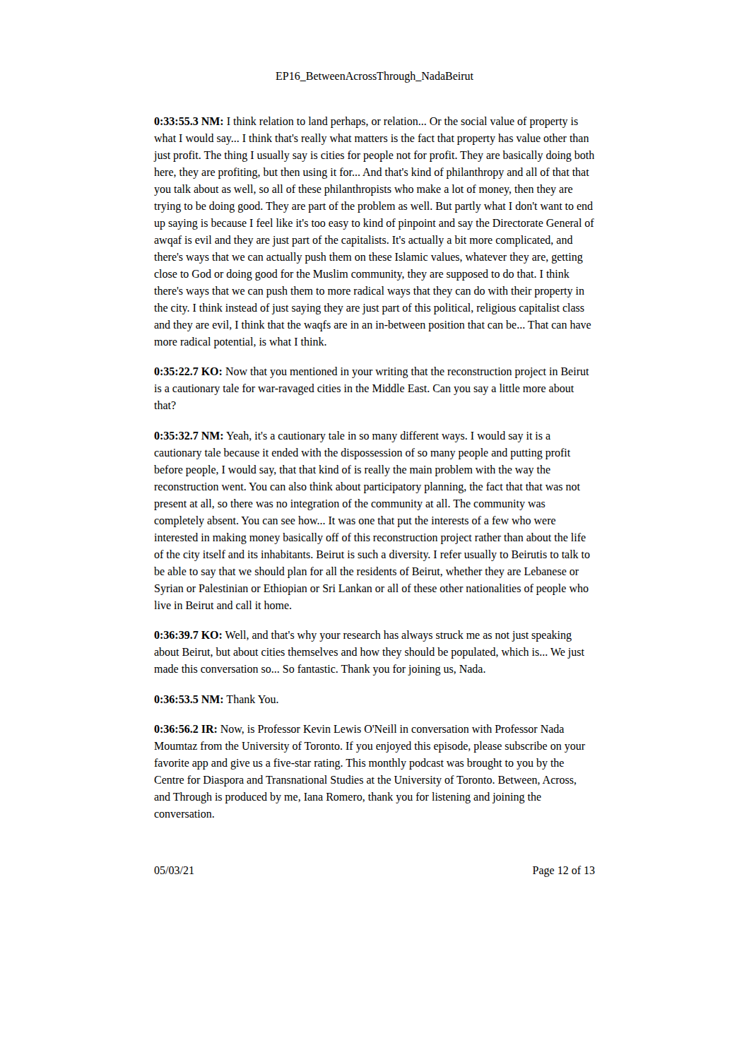EP16_BetweenAcrossThrough_NadaBeirut
0:33:55.3 NM: I think relation to land perhaps, or relation... Or the social value of property is what I would say... I think that's really what matters is the fact that property has value other than just profit. The thing I usually say is cities for people not for profit. They are basically doing both here, they are profiting, but then using it for... And that's kind of philanthropy and all of that that you talk about as well, so all of these philanthropists who make a lot of money, then they are trying to be doing good. They are part of the problem as well. But partly what I don't want to end up saying is because I feel like it's too easy to kind of pinpoint and say the Directorate General of awqaf is evil and they are just part of the capitalists. It's actually a bit more complicated, and there's ways that we can actually push them on these Islamic values, whatever they are, getting close to God or doing good for the Muslim community, they are supposed to do that. I think there's ways that we can push them to more radical ways that they can do with their property in the city. I think instead of just saying they are just part of this political, religious capitalist class and they are evil, I think that the waqfs are in an in-between position that can be... That can have more radical potential, is what I think.
0:35:22.7 KO: Now that you mentioned in your writing that the reconstruction project in Beirut is a cautionary tale for war-ravaged cities in the Middle East. Can you say a little more about that?
0:35:32.7 NM: Yeah, it's a cautionary tale in so many different ways. I would say it is a cautionary tale because it ended with the dispossession of so many people and putting profit before people, I would say, that that kind of is really the main problem with the way the reconstruction went. You can also think about participatory planning, the fact that that was not present at all, so there was no integration of the community at all. The community was completely absent. You can see how... It was one that put the interests of a few who were interested in making money basically off of this reconstruction project rather than about the life of the city itself and its inhabitants. Beirut is such a diversity. I refer usually to Beirutis to talk to be able to say that we should plan for all the residents of Beirut, whether they are Lebanese or Syrian or Palestinian or Ethiopian or Sri Lankan or all of these other nationalities of people who live in Beirut and call it home.
0:36:39.7 KO: Well, and that's why your research has always struck me as not just speaking about Beirut, but about cities themselves and how they should be populated, which is... We just made this conversation so... So fantastic. Thank you for joining us, Nada.
0:36:53.5 NM: Thank You.
0:36:56.2 IR: Now, is Professor Kevin Lewis O'Neill in conversation with Professor Nada Moumtaz from the University of Toronto. If you enjoyed this episode, please subscribe on your favorite app and give us a five-star rating. This monthly podcast was brought to you by the Centre for Diaspora and Transnational Studies at the University of Toronto. Between, Across, and Through is produced by me, Iana Romero, thank you for listening and joining the conversation.
05/03/21 Page 12 of 13